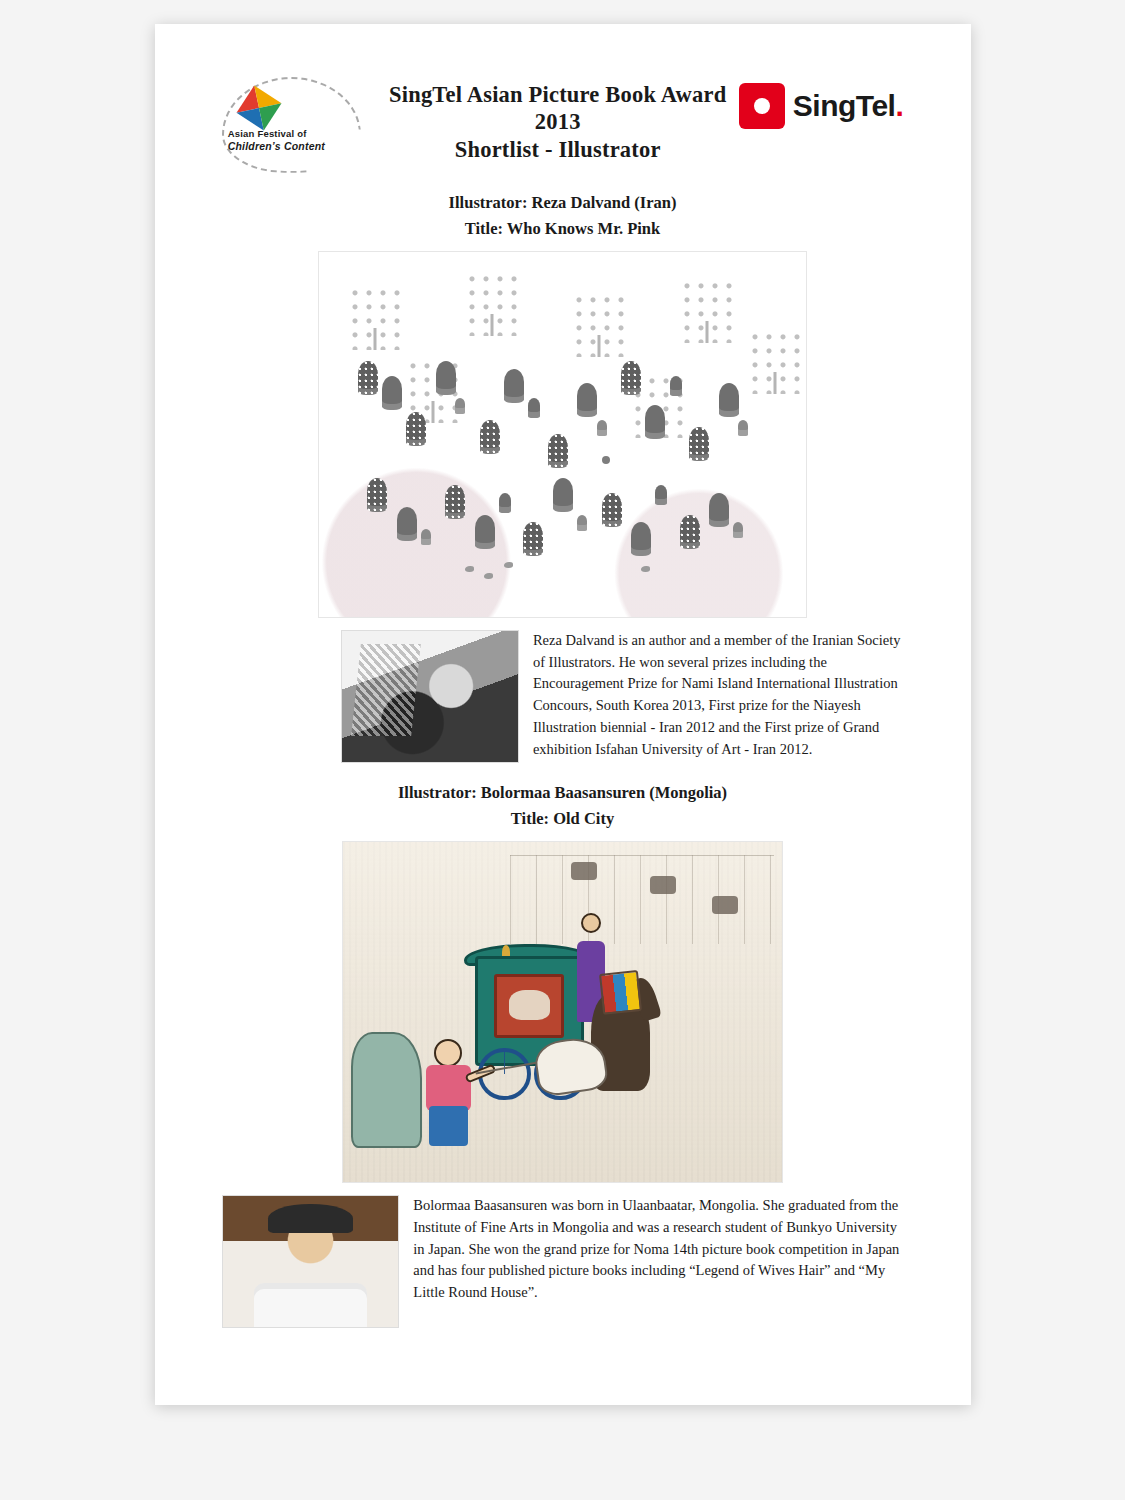Asian Festival ofChildren’s Content
SingTel Asian Picture Book Award 2013
Shortlist - Illustrator
SingTel.
Illustrator: Reza Dalvand (Iran)
Title: Who Knows Mr. Pink
Reza Dalvand is an author and a member of the Iranian Society of Illustrators. He won several prizes including the Encouragement Prize for Nami Island International Illustration Concours, South Korea 2013, First prize for the Niayesh Illustration biennial - Iran 2012 and the First prize of Grand exhibition Isfahan University of Art - Iran 2012.
Illustrator: Bolormaa Baasansuren (Mongolia)
Title: Old City
Bolormaa Baasansuren was born in Ulaanbaatar, Mongolia. She graduated from the Institute of Fine Arts in Mongolia and was a research student of Bunkyo University in Japan. She won the grand prize for Noma 14th picture book competition in Japan and has four published picture books including “Legend of Wives Hair” and “My Little Round House”.